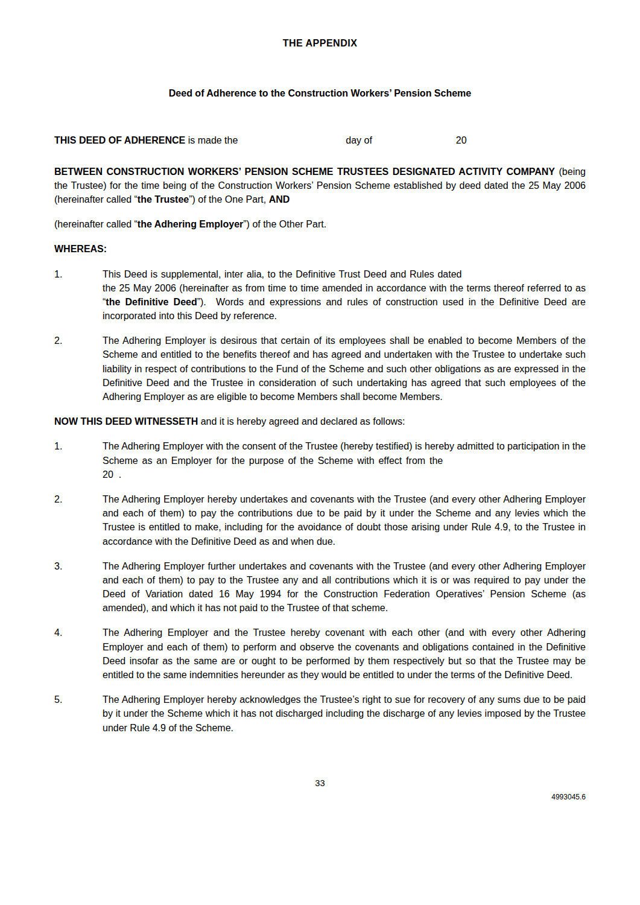THE APPENDIX
Deed of Adherence to the Construction Workers’ Pension Scheme
THIS DEED OF ADHERENCE is made the day of 20
BETWEEN CONSTRUCTION WORKERS’ PENSION SCHEME TRUSTEES DESIGNATED ACTIVITY COMPANY (being the Trustee) for the time being of the Construction Workers’ Pension Scheme established by deed dated the 25 May 2006 (hereinafter called “the Trustee”) of the One Part, AND
(hereinafter called “the Adhering Employer”) of the Other Part.
WHEREAS:
This Deed is supplemental, inter alia, to the Definitive Trust Deed and Rules dated the 25 May 2006 (hereinafter as from time to time amended in accordance with the terms thereof referred to as “the Definitive Deed”). Words and expressions and rules of construction used in the Definitive Deed are incorporated into this Deed by reference.
The Adhering Employer is desirous that certain of its employees shall be enabled to become Members of the Scheme and entitled to the benefits thereof and has agreed and undertaken with the Trustee to undertake such liability in respect of contributions to the Fund of the Scheme and such other obligations as are expressed in the Definitive Deed and the Trustee in consideration of such undertaking has agreed that such employees of the Adhering Employer as are eligible to become Members shall become Members.
NOW THIS DEED WITNESSETH and it is hereby agreed and declared as follows:
The Adhering Employer with the consent of the Trustee (hereby testified) is hereby admitted to participation in the Scheme as an Employer for the purpose of the Scheme with effect from the 20 .
The Adhering Employer hereby undertakes and covenants with the Trustee (and every other Adhering Employer and each of them) to pay the contributions due to be paid by it under the Scheme and any levies which the Trustee is entitled to make, including for the avoidance of doubt those arising under Rule 4.9, to the Trustee in accordance with the Definitive Deed as and when due.
The Adhering Employer further undertakes and covenants with the Trustee (and every other Adhering Employer and each of them) to pay to the Trustee any and all contributions which it is or was required to pay under the Deed of Variation dated 16 May 1994 for the Construction Federation Operatives’ Pension Scheme (as amended), and which it has not paid to the Trustee of that scheme.
The Adhering Employer and the Trustee hereby covenant with each other (and with every other Adhering Employer and each of them) to perform and observe the covenants and obligations contained in the Definitive Deed insofar as the same are or ought to be performed by them respectively but so that the Trustee may be entitled to the same indemnities hereunder as they would be entitled to under the terms of the Definitive Deed.
The Adhering Employer hereby acknowledges the Trustee’s right to sue for recovery of any sums due to be paid by it under the Scheme which it has not discharged including the discharge of any levies imposed by the Trustee under Rule 4.9 of the Scheme.
33
4993045.6